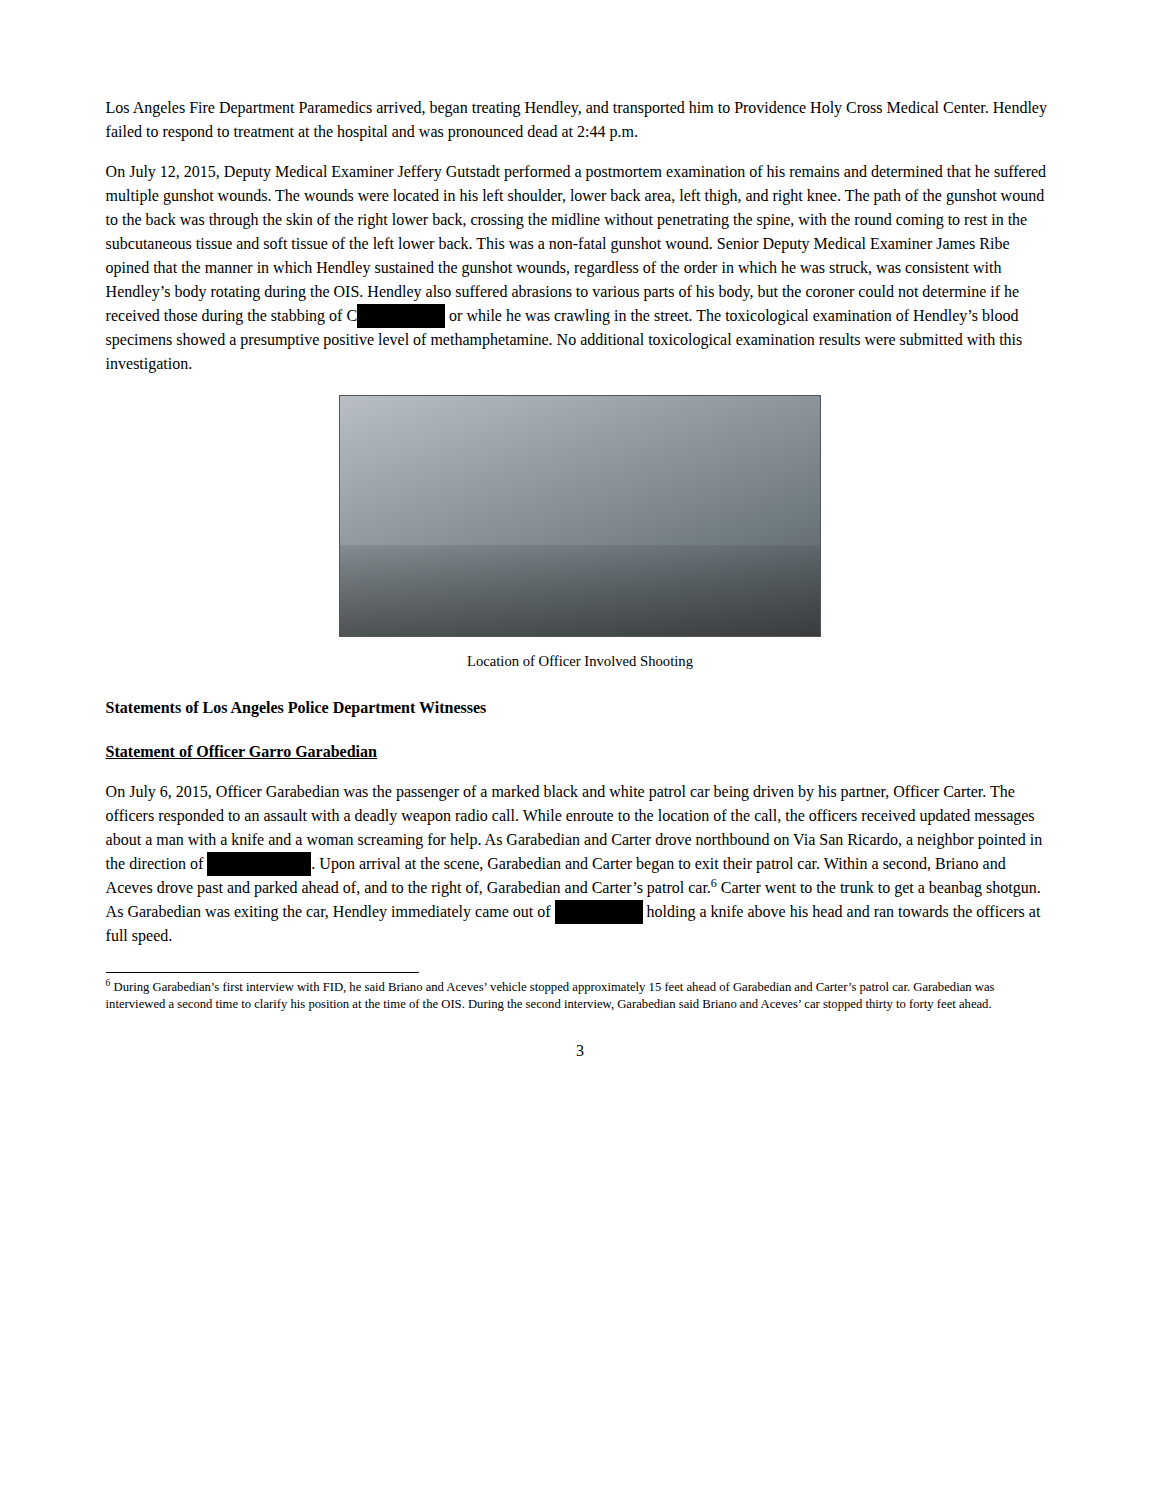Los Angeles Fire Department Paramedics arrived, began treating Hendley, and transported him to Providence Holy Cross Medical Center. Hendley failed to respond to treatment at the hospital and was pronounced dead at 2:44 p.m.
On July 12, 2015, Deputy Medical Examiner Jeffery Gutstadt performed a postmortem examination of his remains and determined that he suffered multiple gunshot wounds. The wounds were located in his left shoulder, lower back area, left thigh, and right knee. The path of the gunshot wound to the back was through the skin of the right lower back, crossing the midline without penetrating the spine, with the round coming to rest in the subcutaneous tissue and soft tissue of the left lower back. This was a non-fatal gunshot wound. Senior Deputy Medical Examiner James Ribe opined that the manner in which Hendley sustained the gunshot wounds, regardless of the order in which he was struck, was consistent with Hendley’s body rotating during the OIS. Hendley also suffered abrasions to various parts of his body, but the coroner could not determine if he received those during the stabbing of C or while he was crawling in the street. The toxicological examination of Hendley’s blood specimens showed a presumptive positive level of methamphetamine. No additional toxicological examination results were submitted with this investigation.
Location of Officer Involved Shooting
Statements of Los Angeles Police Department Witnesses
Statement of Officer Garro Garabedian
On July 6, 2015, Officer Garabedian was the passenger of a marked black and white patrol car being driven by his partner, Officer Carter. The officers responded to an assault with a deadly weapon radio call. While enroute to the location of the call, the officers received updated messages about a man with a knife and a woman screaming for help. As Garabedian and Carter drove northbound on Via San Ricardo, a neighbor pointed in the direction of . Upon arrival at the scene, Garabedian and Carter began to exit their patrol car. Within a second, Briano and Aceves drove past and parked ahead of, and to the right of, Garabedian and Carter’s patrol car.6 Carter went to the trunk to get a beanbag shotgun. As Garabedian was exiting the car, Hendley immediately came out of holding a knife above his head and ran towards the officers at full speed.
6 During Garabedian’s first interview with FID, he said Briano and Aceves’ vehicle stopped approximately 15 feet ahead of Garabedian and Carter’s patrol car. Garabedian was interviewed a second time to clarify his position at the time of the OIS. During the second interview, Garabedian said Briano and Aceves’ car stopped thirty to forty feet ahead.
3